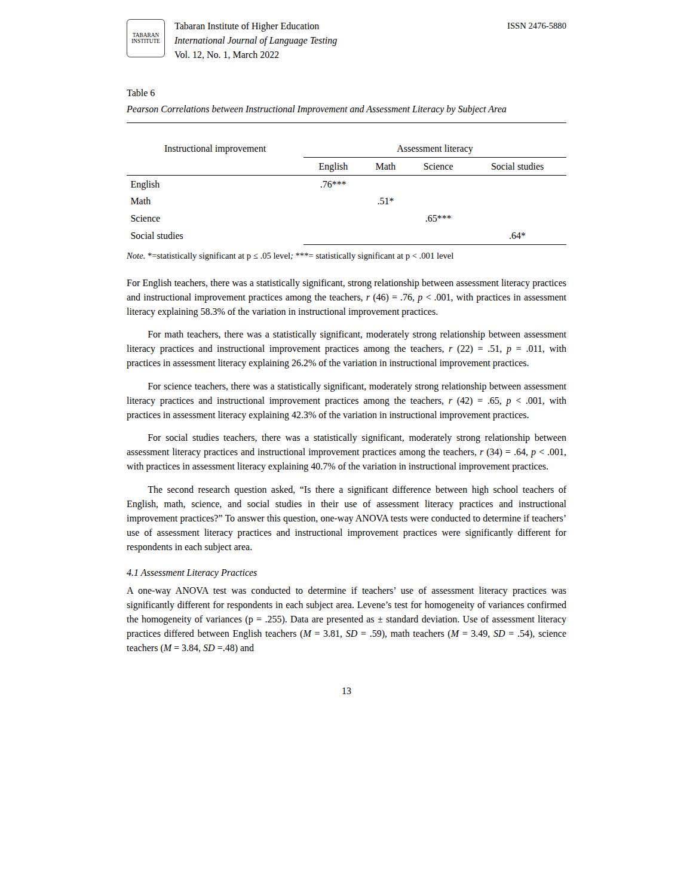TABARAN
INSTITUTE
ISSN 2476-5880 Tabaran Institute of Higher Education International Journal of Language Testing Vol. 12, No. 1, March 2022
Table 6
Pearson Correlations between Instructional Improvement and Assessment Literacy by Subject Area
| Instructional improvement | Assessment literacy |
| --- | --- |
| | English | Math | Science | Social studies |
| English | .76*** | | | |
| Math | | .51* | | |
| Science | | | .65*** | |
| Social studies | | | | .64* |
Note. *=statistically significant at p ≤ .05 level; ***= statistically significant at p < .001 level
For English teachers, there was a statistically significant, strong relationship between assessment literacy practices and instructional improvement practices among the teachers, r (46) = .76, p < .001, with practices in assessment literacy explaining 58.3% of the variation in instructional improvement practices.
For math teachers, there was a statistically significant, moderately strong relationship between assessment literacy practices and instructional improvement practices among the teachers, r (22) = .51, p = .011, with practices in assessment literacy explaining 26.2% of the variation in instructional improvement practices.
For science teachers, there was a statistically significant, moderately strong relationship between assessment literacy practices and instructional improvement practices among the teachers, r (42) = .65, p < .001, with practices in assessment literacy explaining 42.3% of the variation in instructional improvement practices.
For social studies teachers, there was a statistically significant, moderately strong relationship between assessment literacy practices and instructional improvement practices among the teachers, r (34) = .64, p < .001, with practices in assessment literacy explaining 40.7% of the variation in instructional improvement practices.
The second research question asked, “Is there a significant difference between high school teachers of English, math, science, and social studies in their use of assessment literacy practices and instructional improvement practices?” To answer this question, one-way ANOVA tests were conducted to determine if teachers’ use of assessment literacy practices and instructional improvement practices were significantly different for respondents in each subject area.
4.1 Assessment Literacy Practices
A one-way ANOVA test was conducted to determine if teachers’ use of assessment literacy practices was significantly different for respondents in each subject area. Levene’s test for homogeneity of variances confirmed the homogeneity of variances (p = .255). Data are presented as ± standard deviation. Use of assessment literacy practices differed between English teachers (M = 3.81, SD = .59), math teachers (M = 3.49, SD = .54), science teachers (M = 3.84, SD =.48) and
13